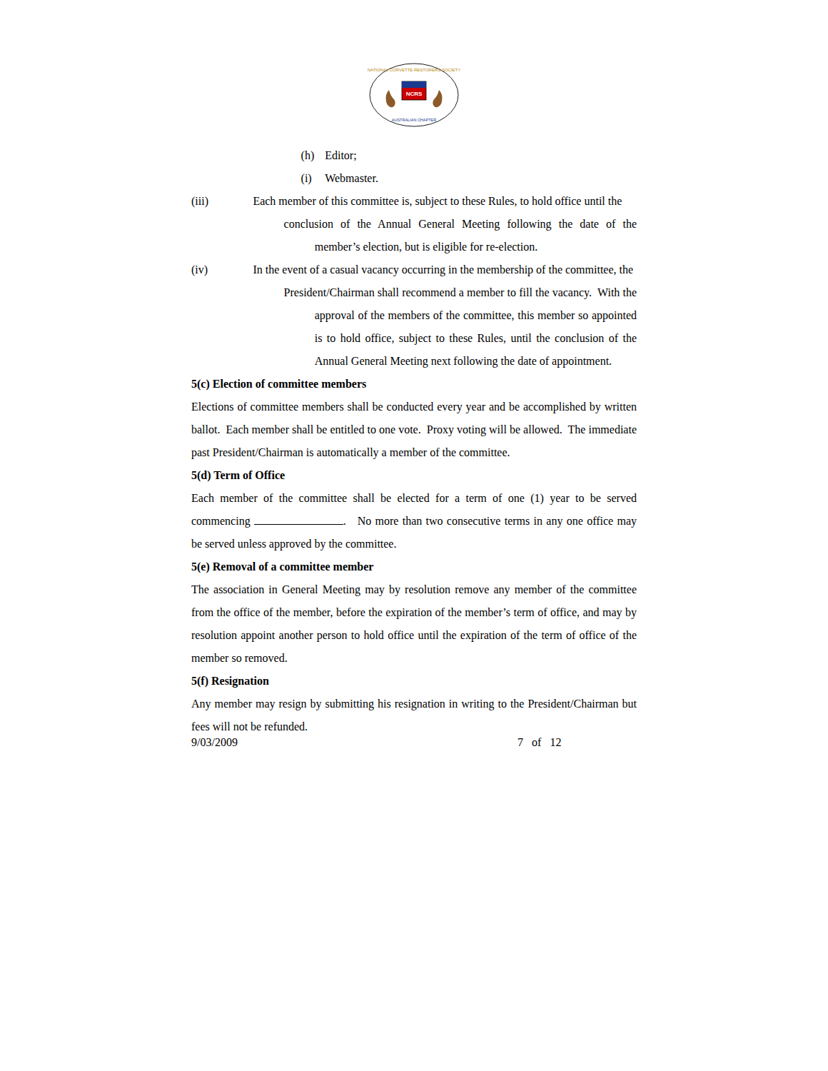NATIONAL CORVETTE RESTORERS SOCIETY NCRS AUSTRALIAN CHAPTER
(h) Editor;
(i) Webmaster.
(iii) Each member of this committee is, subject to these Rules, to hold office until the conclusion of the Annual General Meeting following the date of the member’s election, but is eligible for re-election.
(iv) In the event of a casual vacancy occurring in the membership of the committee, the President/Chairman shall recommend a member to fill the vacancy. With the approval of the members of the committee, this member so appointed is to hold office, subject to these Rules, until the conclusion of the Annual General Meeting next following the date of appointment.
5(c) Election of committee members
Elections of committee members shall be conducted every year and be accomplished by written ballot. Each member shall be entitled to one vote. Proxy voting will be allowed. The immediate past President/Chairman is automatically a member of the committee.
5(d) Term of Office
Each member of the committee shall be elected for a term of one (1) year to be served commencing . No more than two consecutive terms in any one office may be served unless approved by the committee.
5(e) Removal of a committee member
The association in General Meeting may by resolution remove any member of the committee from the office of the member, before the expiration of the member’s term of office, and may by resolution appoint another person to hold office until the expiration of the term of office of the member so removed.
5(f) Resignation
Any member may resign by submitting his resignation in writing to the President/Chairman but fees will not be refunded.
9/03/2009 7 of 12